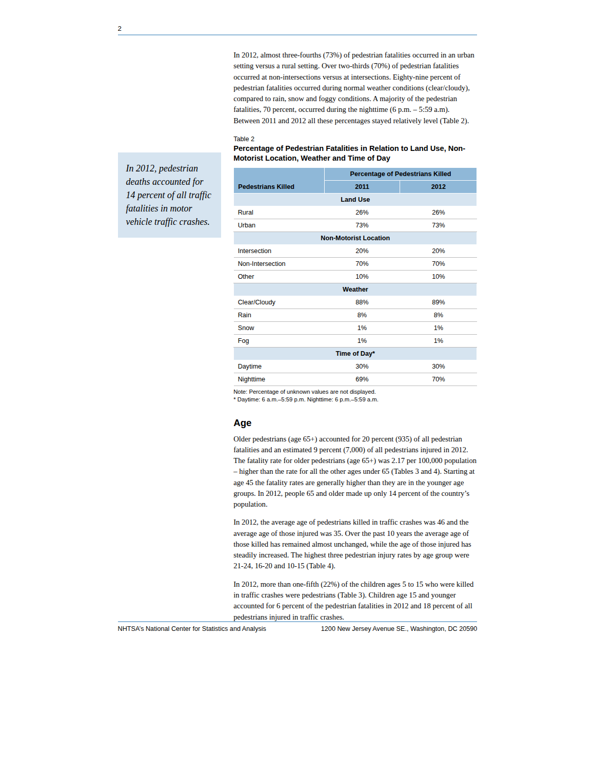2
In 2012, pedestrian deaths accounted for 14 percent of all traffic fatalities in motor vehicle traffic crashes.
In 2012, almost three-fourths (73%) of pedestrian fatalities occurred in an urban setting versus a rural setting. Over two-thirds (70%) of pedestrian fatalities occurred at non-intersections versus at intersections. Eighty-nine percent of pedestrian fatalities occurred during normal weather conditions (clear/cloudy), compared to rain, snow and foggy conditions. A majority of the pedestrian fatalities, 70 percent, occurred during the nighttime (6 p.m. – 5:59 a.m). Between 2011 and 2012 all these percentages stayed relatively level (Table 2).
Table 2
Percentage of Pedestrian Fatalities in Relation to Land Use, Non-Motorist Location, Weather and Time of Day
| Pedestrians Killed | Percentage of Pedestrians Killed |
| 2011 | 2012 |
| Land Use |
| Rural | 26% | 26% |
| Urban | 73% | 73% |
| Non-Motorist Location |
| Intersection | 20% | 20% |
| Non-Intersection | 70% | 70% |
| Other | 10% | 10% |
| Weather |
| Clear/Cloudy | 88% | 89% |
| Rain | 8% | 8% |
| Snow | 1% | 1% |
| Fog | 1% | 1% |
| Time of Day* |
| Daytime | 30% | 30% |
| Nighttime | 69% | 70% |
Note: Percentage of unknown values are not displayed.
* Daytime: 6 a.m.–5:59 p.m. Nighttime: 6 p.m.–5:59 a.m.
Age
Older pedestrians (age 65+) accounted for 20 percent (935) of all pedestrian fatalities and an estimated 9 percent (7,000) of all pedestrians injured in 2012. The fatality rate for older pedestrians (age 65+) was 2.17 per 100,000 population – higher than the rate for all the other ages under 65 (Tables 3 and 4). Starting at age 45 the fatality rates are generally higher than they are in the younger age groups. In 2012, people 65 and older made up only 14 percent of the country’s population.
In 2012, the average age of pedestrians killed in traffic crashes was 46 and the average age of those injured was 35. Over the past 10 years the average age of those killed has remained almost unchanged, while the age of those injured has steadily increased. The highest three pedestrian injury rates by age group were 21-24, 16-20 and 10-15 (Table 4).
In 2012, more than one-fifth (22%) of the children ages 5 to 15 who were killed in traffic crashes were pedestrians (Table 3). Children age 15 and younger accounted for 6 percent of the pedestrian fatalities in 2012 and 18 percent of all pedestrians injured in traffic crashes.
NHTSA’s National Center for Statistics and Analysis 1200 New Jersey Avenue SE., Washington, DC 20590